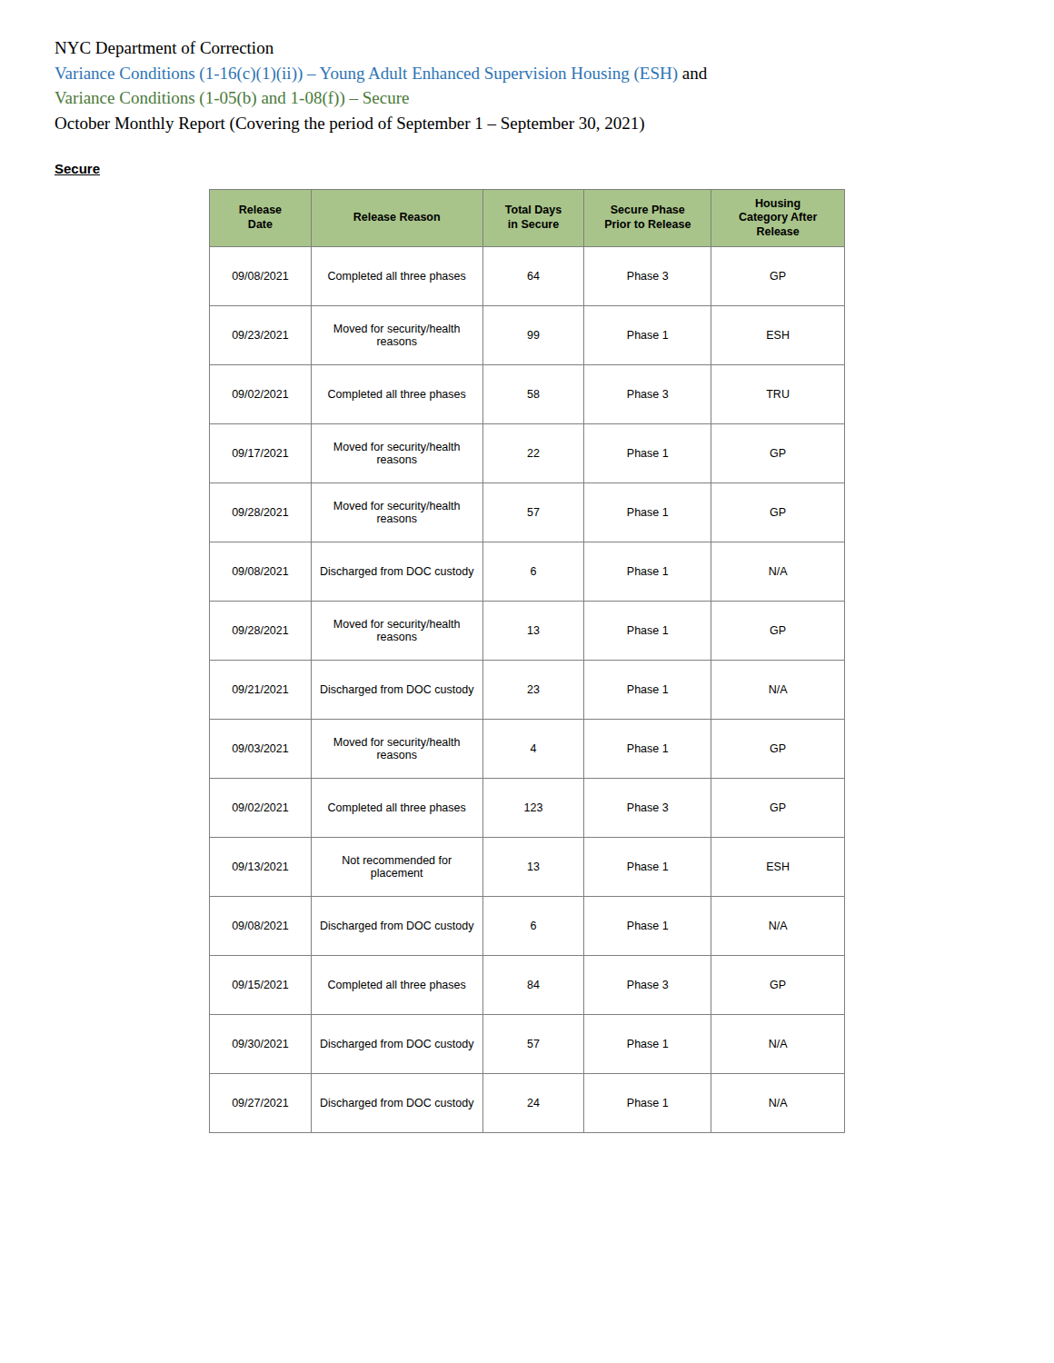NYC Department of Correction
Variance Conditions (1-16(c)(1)(ii)) – Young Adult Enhanced Supervision Housing (ESH) and
Variance Conditions (1-05(b) and 1-08(f)) – Secure
October Monthly Report (Covering the period of September 1 – September 30, 2021)
Secure
| Release Date | Release Reason | Total Days in Secure | Secure Phase Prior to Release | Housing Category After Release |
| --- | --- | --- | --- | --- |
| 09/08/2021 | Completed all three phases | 64 | Phase 3 | GP |
| 09/23/2021 | Moved for security/health reasons | 99 | Phase 1 | ESH |
| 09/02/2021 | Completed all three phases | 58 | Phase 3 | TRU |
| 09/17/2021 | Moved for security/health reasons | 22 | Phase 1 | GP |
| 09/28/2021 | Moved for security/health reasons | 57 | Phase 1 | GP |
| 09/08/2021 | Discharged from DOC custody | 6 | Phase 1 | N/A |
| 09/28/2021 | Moved for security/health reasons | 13 | Phase 1 | GP |
| 09/21/2021 | Discharged from DOC custody | 23 | Phase 1 | N/A |
| 09/03/2021 | Moved for security/health reasons | 4 | Phase 1 | GP |
| 09/02/2021 | Completed all three phases | 123 | Phase 3 | GP |
| 09/13/2021 | Not recommended for placement | 13 | Phase 1 | ESH |
| 09/08/2021 | Discharged from DOC custody | 6 | Phase 1 | N/A |
| 09/15/2021 | Completed all three phases | 84 | Phase 3 | GP |
| 09/30/2021 | Discharged from DOC custody | 57 | Phase 1 | N/A |
| 09/27/2021 | Discharged from DOC custody | 24 | Phase 1 | N/A |